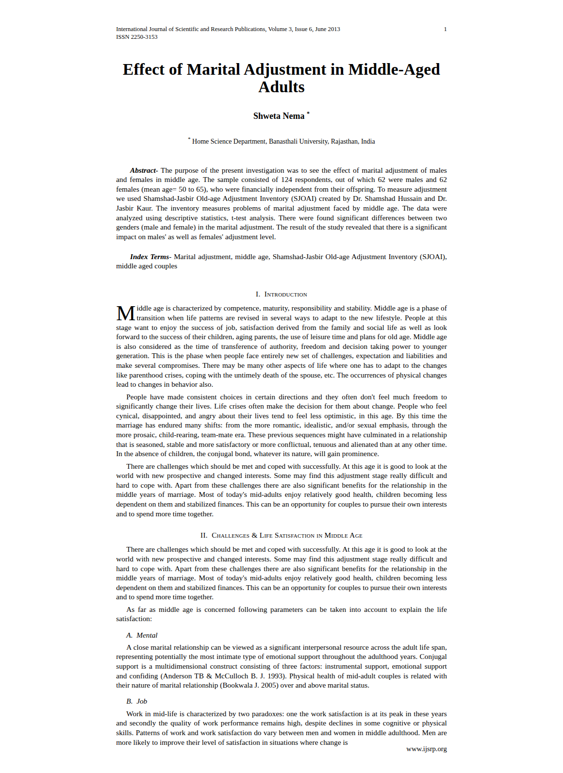International Journal of Scientific and Research Publications, Volume 3, Issue 6, June 2013
ISSN 2250-3153
1
Effect of Marital Adjustment in Middle-Aged Adults
Shweta Nema *
* Home Science Department, Banasthali University, Rajasthan, India
Abstract- The purpose of the present investigation was to see the effect of marital adjustment of males and females in middle age. The sample consisted of 124 respondents, out of which 62 were males and 62 females (mean age= 50 to 65), who were financially independent from their offspring. To measure adjustment we used Shamshad-Jasbir Old-age Adjustment Inventory (SJOAI) created by Dr. Shamshad Hussain and Dr. Jasbir Kaur. The inventory measures problems of marital adjustment faced by middle age. The data were analyzed using descriptive statistics, t-test analysis. There were found significant differences between two genders (male and female) in the marital adjustment. The result of the study revealed that there is a significant impact on males' as well as females' adjustment level.
Index Terms- Marital adjustment, middle age, Shamshad-Jasbir Old-age Adjustment Inventory (SJOAI), middle aged couples
I. Introduction
Middle age is characterized by competence, maturity, responsibility and stability. Middle age is a phase of transition when life patterns are revised in several ways to adapt to the new lifestyle. People at this stage want to enjoy the success of job, satisfaction derived from the family and social life as well as look forward to the success of their children, aging parents, the use of leisure time and plans for old age. Middle age is also considered as the time of transference of authority, freedom and decision taking power to younger generation. This is the phase when people face entirely new set of challenges, expectation and liabilities and make several compromises. There may be many other aspects of life where one has to adapt to the changes like parenthood crises, coping with the untimely death of the spouse, etc. The occurrences of physical changes lead to changes in behavior also.
People have made consistent choices in certain directions and they often don't feel much freedom to significantly change their lives. Life crises often make the decision for them about change. People who feel cynical, disappointed, and angry about their lives tend to feel less optimistic, in this age. By this time the marriage has endured many shifts: from the more romantic, idealistic, and/or sexual emphasis, through the more prosaic, child-rearing, team-mate era. These previous sequences might have culminated in a relationship that is seasoned, stable and more satisfactory or more conflictual, tenuous and alienated than at any other time. In the absence of children, the conjugal bond, whatever its nature, will gain prominence.
There are challenges which should be met and coped with successfully. At this age it is good to look at the world with new prospective and changed interests. Some may find this adjustment stage really difficult and hard to cope with. Apart from these challenges there are also significant benefits for the relationship in the middle years of marriage. Most of today's mid-adults enjoy relatively good health, children becoming less dependent on them and stabilized finances. This can be an opportunity for couples to pursue their own interests and to spend more time together.
II. Challenges & Life Satisfaction in Middle Age
There are challenges which should be met and coped with successfully. At this age it is good to look at the world with new prospective and changed interests. Some may find this adjustment stage really difficult and hard to cope with. Apart from these challenges there are also significant benefits for the relationship in the middle years of marriage. Most of today's mid-adults enjoy relatively good health, children becoming less dependent on them and stabilized finances. This can be an opportunity for couples to pursue their own interests and to spend more time together.
As far as middle age is concerned following parameters can be taken into account to explain the life satisfaction:
A. Mental
A close marital relationship can be viewed as a significant interpersonal resource across the adult life span, representing potentially the most intimate type of emotional support throughout the adulthood years. Conjugal support is a multidimensional construct consisting of three factors: instrumental support, emotional support and confiding (Anderson TB & McCulloch B. J. 1993). Physical health of mid-adult couples is related with their nature of marital relationship (Bookwala J. 2005) over and above marital status.
B. Job
Work in mid-life is characterized by two paradoxes: one the work satisfaction is at its peak in these years and secondly the quality of work performance remains high, despite declines in some cognitive or physical skills. Patterns of work and work satisfaction do vary between men and women in middle adulthood. Men are more likely to improve their level of satisfaction in situations where change is
www.ijsrp.org